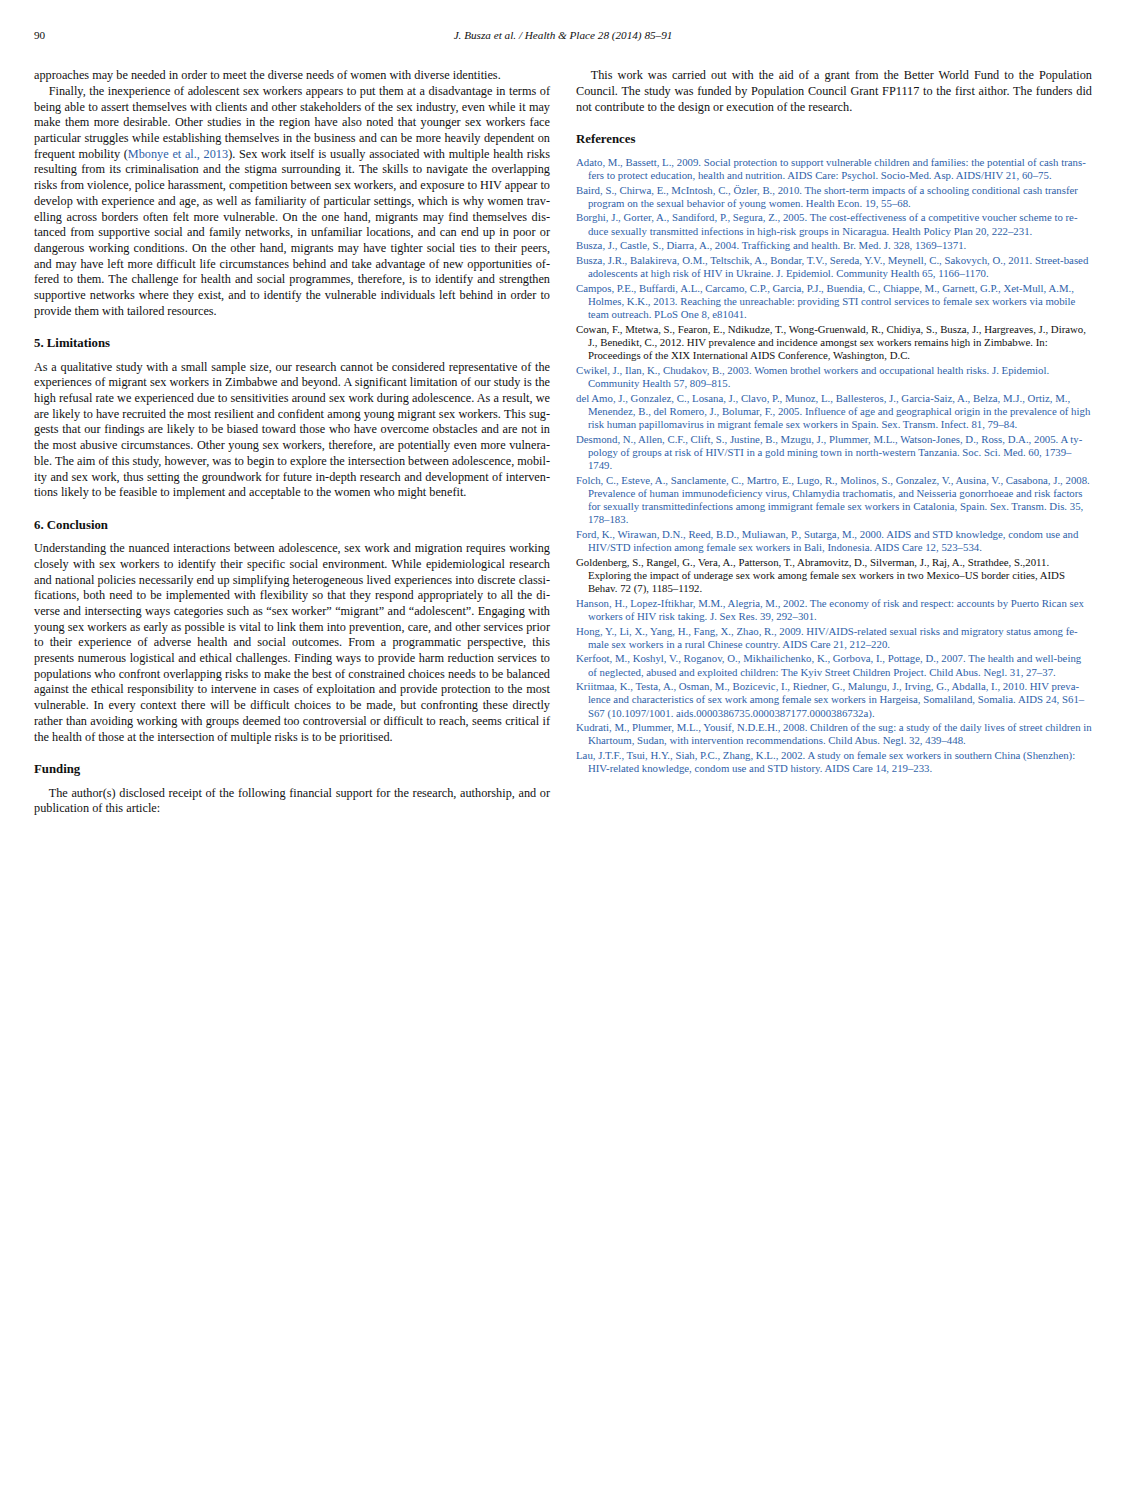90 J. Busza et al. / Health & Place 28 (2014) 85–91
approaches may be needed in order to meet the diverse needs of women with diverse identities.
Finally, the inexperience of adolescent sex workers appears to put them at a disadvantage in terms of being able to assert themselves with clients and other stakeholders of the sex industry, even while it may make them more desirable. Other studies in the region have also noted that younger sex workers face particular struggles while establishing themselves in the business and can be more heavily dependent on frequent mobility (Mbonye et al., 2013). Sex work itself is usually associated with multiple health risks resulting from its criminalisation and the stigma surrounding it. The skills to navigate the overlapping risks from violence, police harassment, competition between sex workers, and exposure to HIV appear to develop with experience and age, as well as familiarity of particular settings, which is why women travelling across borders often felt more vulnerable. On the one hand, migrants may find themselves distanced from supportive social and family networks, in unfamiliar locations, and can end up in poor or dangerous working conditions. On the other hand, migrants may have tighter social ties to their peers, and may have left more difficult life circumstances behind and take advantage of new opportunities offered to them. The challenge for health and social programmes, therefore, is to identify and strengthen supportive networks where they exist, and to identify the vulnerable individuals left behind in order to provide them with tailored resources.
5. Limitations
As a qualitative study with a small sample size, our research cannot be considered representative of the experiences of migrant sex workers in Zimbabwe and beyond. A significant limitation of our study is the high refusal rate we experienced due to sensitivities around sex work during adolescence. As a result, we are likely to have recruited the most resilient and confident among young migrant sex workers. This suggests that our findings are likely to be biased toward those who have overcome obstacles and are not in the most abusive circumstances. Other young sex workers, therefore, are potentially even more vulnerable. The aim of this study, however, was to begin to explore the intersection between adolescence, mobility and sex work, thus setting the groundwork for future in-depth research and development of interventions likely to be feasible to implement and acceptable to the women who might benefit.
6. Conclusion
Understanding the nuanced interactions between adolescence, sex work and migration requires working closely with sex workers to identify their specific social environment. While epidemiological research and national policies necessarily end up simplifying heterogeneous lived experiences into discrete classifications, both need to be implemented with flexibility so that they respond appropriately to all the diverse and intersecting ways categories such as “sex worker” “migrant” and “adolescent”. Engaging with young sex workers as early as possible is vital to link them into prevention, care, and other services prior to their experience of adverse health and social outcomes. From a programmatic perspective, this presents numerous logistical and ethical challenges. Finding ways to provide harm reduction services to populations who confront overlapping risks to make the best of constrained choices needs to be balanced against the ethical responsibility to intervene in cases of exploitation and provide protection to the most vulnerable. In every context there will be difficult choices to be made, but confronting these directly rather than avoiding working with groups deemed too controversial or difficult to reach, seems critical if the health of those at the intersection of multiple risks is to be prioritised.
Funding
The author(s) disclosed receipt of the following financial support for the research, authorship, and or publication of this article:
This work was carried out with the aid of a grant from the Better World Fund to the Population Council. The study was funded by Population Council Grant FP1117 to the first aithor. The funders did not contribute to the design or execution of the research.
References
Adato, M., Bassett, L., 2009. Social protection to support vulnerable children and families: the potential of cash transfers to protect education, health and nutrition. AIDS Care: Psychol. Socio-Med. Asp. AIDS/HIV 21, 60–75.
Baird, S., Chirwa, E., McIntosh, C., Özler, B., 2010. The short-term impacts of a schooling conditional cash transfer program on the sexual behavior of young women. Health Econ. 19, 55–68.
Borghi, J., Gorter, A., Sandiford, P., Segura, Z., 2005. The cost-effectiveness of a competitive voucher scheme to reduce sexually transmitted infections in high-risk groups in Nicaragua. Health Policy Plan 20, 222–231.
Busza, J., Castle, S., Diarra, A., 2004. Trafficking and health. Br. Med. J. 328, 1369–1371.
Busza, J.R., Balakireva, O.M., Teltschik, A., Bondar, T.V., Sereda, Y.V., Meynell, C., Sakovych, O., 2011. Street-based adolescents at high risk of HIV in Ukraine. J. Epidemiol. Community Health 65, 1166–1170.
Campos, P.E., Buffardi, A.L., Carcamo, C.P., Garcia, P.J., Buendia, C., Chiappe, M., Garnett, G.P., Xet-Mull, A.M., Holmes, K.K., 2013. Reaching the unreachable: providing STI control services to female sex workers via mobile team outreach. PLoS One 8, e81041.
Cowan, F., Mtetwa, S., Fearon, E., Ndikudze, T., Wong-Gruenwald, R., Chidiya, S., Busza, J., Hargreaves, J., Dirawo, J., Benedikt, C., 2012. HIV prevalence and incidence amongst sex workers remains high in Zimbabwe. In: Proceedings of the XIX International AIDS Conference, Washington, D.C.
Cwikel, J., Ilan, K., Chudakov, B., 2003. Women brothel workers and occupational health risks. J. Epidemiol. Community Health 57, 809–815.
del Amo, J., Gonzalez, C., Losana, J., Clavo, P., Munoz, L., Ballesteros, J., Garcia-Saiz, A., Belza, M.J., Ortiz, M., Menendez, B., del Romero, J., Bolumar, F., 2005. Influence of age and geographical origin in the prevalence of high risk human papillomavirus in migrant female sex workers in Spain. Sex. Transm. Infect. 81, 79–84.
Desmond, N., Allen, C.F., Clift, S., Justine, B., Mzugu, J., Plummer, M.L., Watson-Jones, D., Ross, D.A., 2005. A typology of groups at risk of HIV/STI in a gold mining town in north-western Tanzania. Soc. Sci. Med. 60, 1739–1749.
Folch, C., Esteve, A., Sanclamente, C., Martro, E., Lugo, R., Molinos, S., Gonzalez, V., Ausina, V., Casabona, J., 2008. Prevalence of human immunodeficiency virus, Chlamydia trachomatis, and Neisseria gonorrhoeae and risk factors for sexually transmittedinfections among immigrant female sex workers in Catalonia, Spain. Sex. Transm. Dis. 35, 178–183.
Ford, K., Wirawan, D.N., Reed, B.D., Muliawan, P., Sutarga, M., 2000. AIDS and STD knowledge, condom use and HIV/STD infection among female sex workers in Bali, Indonesia. AIDS Care 12, 523–534.
Goldenberg, S., Rangel, G., Vera, A., Patterson, T., Abramovitz, D., Silverman, J., Raj, A., Strathdee, S.,2011. Exploring the impact of underage sex work among female sex workers in two Mexico–US border cities, AIDS Behav. 72 (7), 1185–1192.
Hanson, H., Lopez-Iftikhar, M.M., Alegria, M., 2002. The economy of risk and respect: accounts by Puerto Rican sex workers of HIV risk taking. J. Sex Res. 39, 292–301.
Hong, Y., Li, X., Yang, H., Fang, X., Zhao, R., 2009. HIV/AIDS-related sexual risks and migratory status among female sex workers in a rural Chinese country. AIDS Care 21, 212–220.
Kerfoot, M., Koshyl, V., Roganov, O., Mikhailichenko, K., Gorbova, I., Pottage, D., 2007. The health and well-being of neglected, abused and exploited children: The Kyiv Street Children Project. Child Abus. Negl. 31, 27–37.
Kriitmaa, K., Testa, A., Osman, M., Bozicevic, I., Riedner, G., Malungu, J., Irving, G., Abdalla, I., 2010. HIV prevalence and characteristics of sex work among female sex workers in Hargeisa, Somaliland, Somalia. AIDS 24, S61–S67 (10.1097/1001. aids.0000386735.0000387177.0000386732a).
Kudrati, M., Plummer, M.L., Yousif, N.D.E.H., 2008. Children of the sug: a study of the daily lives of street children in Khartoum, Sudan, with intervention recommendations. Child Abus. Negl. 32, 439–448.
Lau, J.T.F., Tsui, H.Y., Siah, P.C., Zhang, K.L., 2002. A study on female sex workers in southern China (Shenzhen): HIV-related knowledge, condom use and STD history. AIDS Care 14, 219–233.